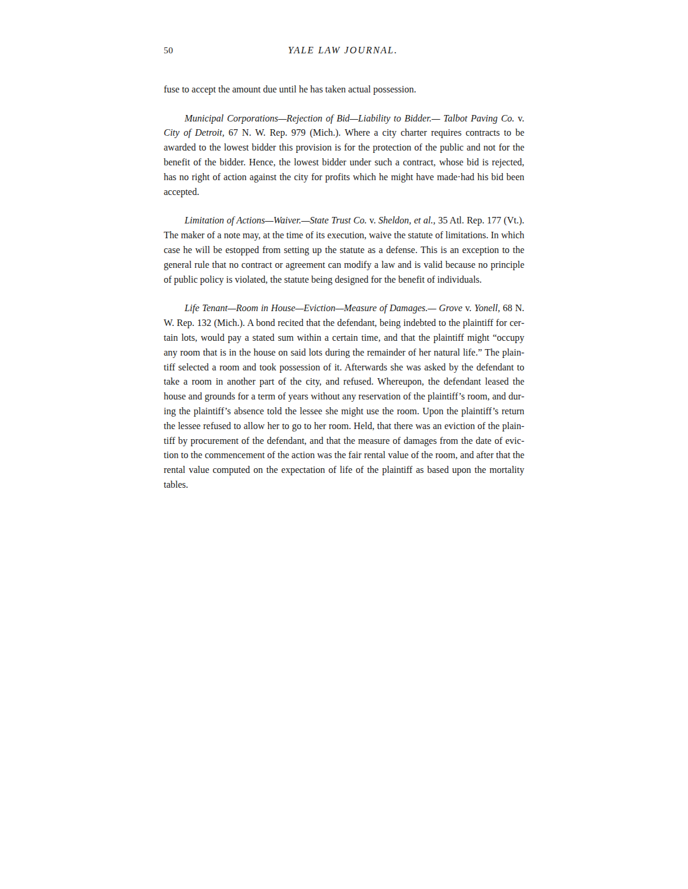50
YALE LAW JOURNAL.
fuse to accept the amount due until he has taken actual possession.
Municipal Corporations—Rejection of Bid—Liability to Bidder.— Talbot Paving Co. v. City of Detroit, 67 N. W. Rep. 979 (Mich.). Where a city charter requires contracts to be awarded to the lowest bidder this provision is for the protection of the public and not for the benefit of the bidder. Hence, the lowest bidder under such a contract, whose bid is rejected, has no right of action against the city for profits which he might have made·had his bid been accepted.
Limitation of Actions—Waiver.—State Trust Co. v. Sheldon, et al., 35 Atl. Rep. 177 (Vt.). The maker of a note may, at the time of its execution, waive the statute of limitations. In which case he will be estopped from setting up the statute as a defense. This is an exception to the general rule that no contract or agreement can modify a law and is valid because no principle of public policy is violated, the statute being designed for the benefit of individuals.
Life Tenant—Room in House—Eviction—Measure of Damages.— Grove v. Yonell, 68 N. W. Rep. 132 (Mich.). A bond recited that the defendant, being indebted to the plaintiff for certain lots, would pay a stated sum within a certain time, and that the plaintiff might “occupy any room that is in the house on said lots during the remainder of her natural life.” The plaintiff selected a room and took possession of it. Afterwards she was asked by the defendant to take a room in another part of the city, and refused. Whereupon, the defendant leased the house and grounds for a term of years without any reservation of the plaintiff’s room, and during the plaintiff’s absence told the lessee she might use the room. Upon the plaintiff’s return the lessee refused to allow her to go to her room. Held, that there was an eviction of the plaintiff by procurement of the defendant, and that the measure of damages from the date of eviction to the commencement of the action was the fair rental value of the room, and after that the rental value computed on the expectation of life of the plaintiff as based upon the mortality tables.